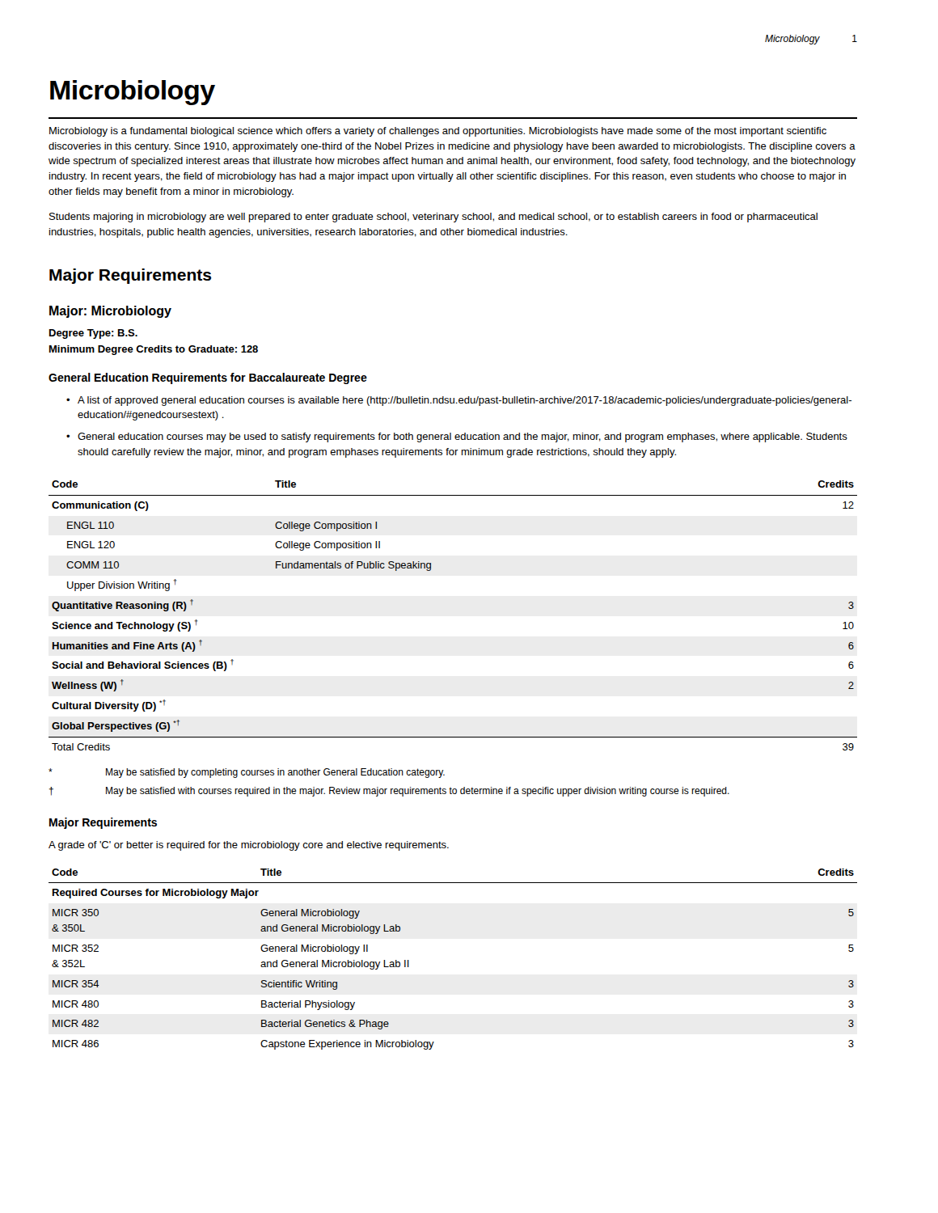Microbiology 1
Microbiology
Microbiology is a fundamental biological science which offers a variety of challenges and opportunities. Microbiologists have made some of the most important scientific discoveries in this century. Since 1910, approximately one-third of the Nobel Prizes in medicine and physiology have been awarded to microbiologists. The discipline covers a wide spectrum of specialized interest areas that illustrate how microbes affect human and animal health, our environment, food safety, food technology, and the biotechnology industry. In recent years, the field of microbiology has had a major impact upon virtually all other scientific disciplines. For this reason, even students who choose to major in other fields may benefit from a minor in microbiology.
Students majoring in microbiology are well prepared to enter graduate school, veterinary school, and medical school, or to establish careers in food or pharmaceutical industries, hospitals, public health agencies, universities, research laboratories, and other biomedical industries.
Major Requirements
Major: Microbiology
Degree Type: B.S.
Minimum Degree Credits to Graduate: 128
General Education Requirements for Baccalaureate Degree
A list of approved general education courses is available here (http://bulletin.ndsu.edu/past-bulletin-archive/2017-18/academic-policies/undergraduate-policies/general-education/#genedcoursestext) .
General education courses may be used to satisfy requirements for both general education and the major, minor, and program emphases, where applicable. Students should carefully review the major, minor, and program emphases requirements for minimum grade restrictions, should they apply.
| Code | Title | Credits |
| --- | --- | --- |
| Communication (C) | 12 |
| ENGL 110 | College Composition I | |
| ENGL 120 | College Composition II | |
| COMM 110 | Fundamentals of Public Speaking | |
| Upper Division Writing † | |
| Quantitative Reasoning (R) † | 3 |
| Science and Technology (S) † | 10 |
| Humanities and Fine Arts (A) † | 6 |
| Social and Behavioral Sciences (B) † | 6 |
| Wellness (W) † | 2 |
| Cultural Diversity (D) *† | |
| Global Perspectives (G) *† | |
| Total Credits | 39 |
*
May be satisfied by completing courses in another General Education category.
†
May be satisfied with courses required in the major. Review major requirements to determine if a specific upper division writing course is required.
Major Requirements
A grade of 'C' or better is required for the microbiology core and elective requirements.
| Code | Title | Credits |
| --- | --- | --- |
| Required Courses for Microbiology Major |
| MICR 350 & 350L | General Microbiology and General Microbiology Lab | 5 |
| MICR 352 & 352L | General Microbiology II and General Microbiology Lab II | 5 |
| MICR 354 | Scientific Writing | 3 |
| MICR 480 | Bacterial Physiology | 3 |
| MICR 482 | Bacterial Genetics & Phage | 3 |
| MICR 486 | Capstone Experience in Microbiology | 3 |